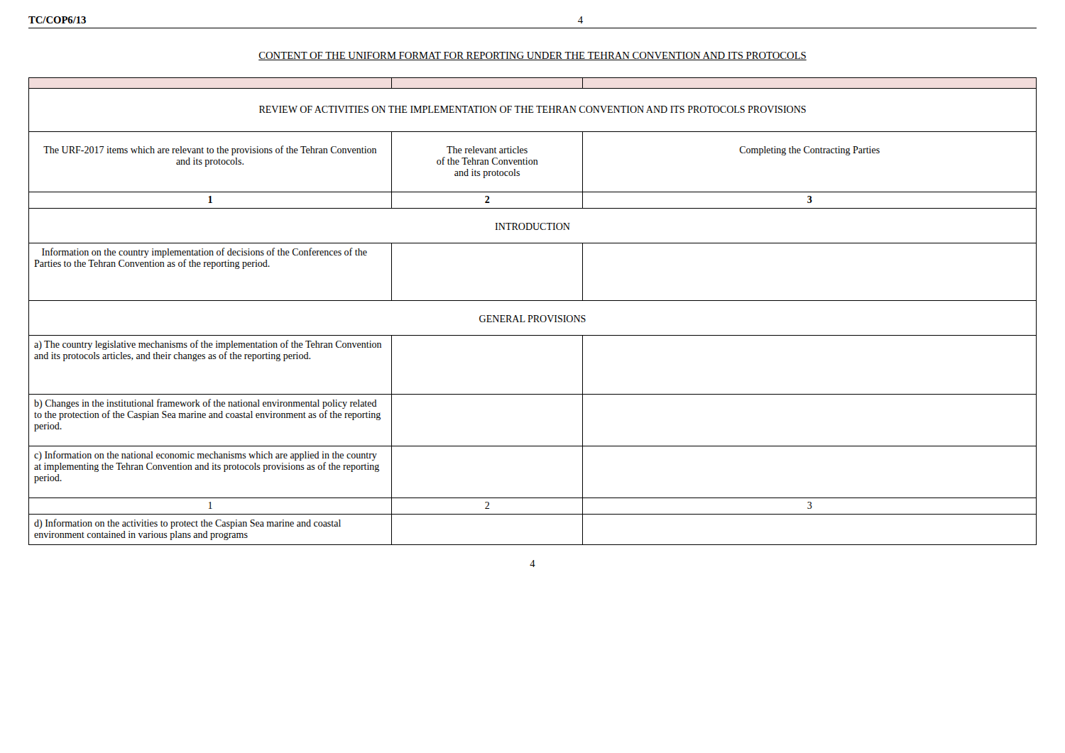TC/COP6/13 4
CONTENT OF THE UNIFORM FORMAT FOR REPORTING UNDER THE TEHRAN CONVENTION AND ITS PROTOCOLS
| REVIEW OF ACTIVITIES ON THE IMPLEMENTATION OF THE TEHRAN CONVENTION AND ITS PROTOCOLS PROVISIONS |
| The URF-2017 items which are relevant to the provisions of the Tehran Convention and its protocols. | The relevant articles of the Tehran Convention and its protocols | Completing the Contracting Parties |
| 1 | 2 | 3 |
| INTRODUCTION |
| Information on the country implementation of decisions of the Conferences of the Parties to the Tehran Convention as of the reporting period. | | |
| GENERAL PROVISIONS |
| a) The country legislative mechanisms of the implementation of the Tehran Convention and its protocols articles, and their changes as of the reporting period. | | |
| b) Changes in the institutional framework of the national environmental policy related to the protection of the Caspian Sea marine and coastal environment as of the reporting period. | | |
| c) Information on the national economic mechanisms which are applied in the country at implementing the Tehran Convention and its protocols provisions as of the reporting period. | | |
| 1 | 2 | 3 |
| d) Information on the activities to protect the Caspian Sea marine and coastal environment contained in various plans and programs | | |
4